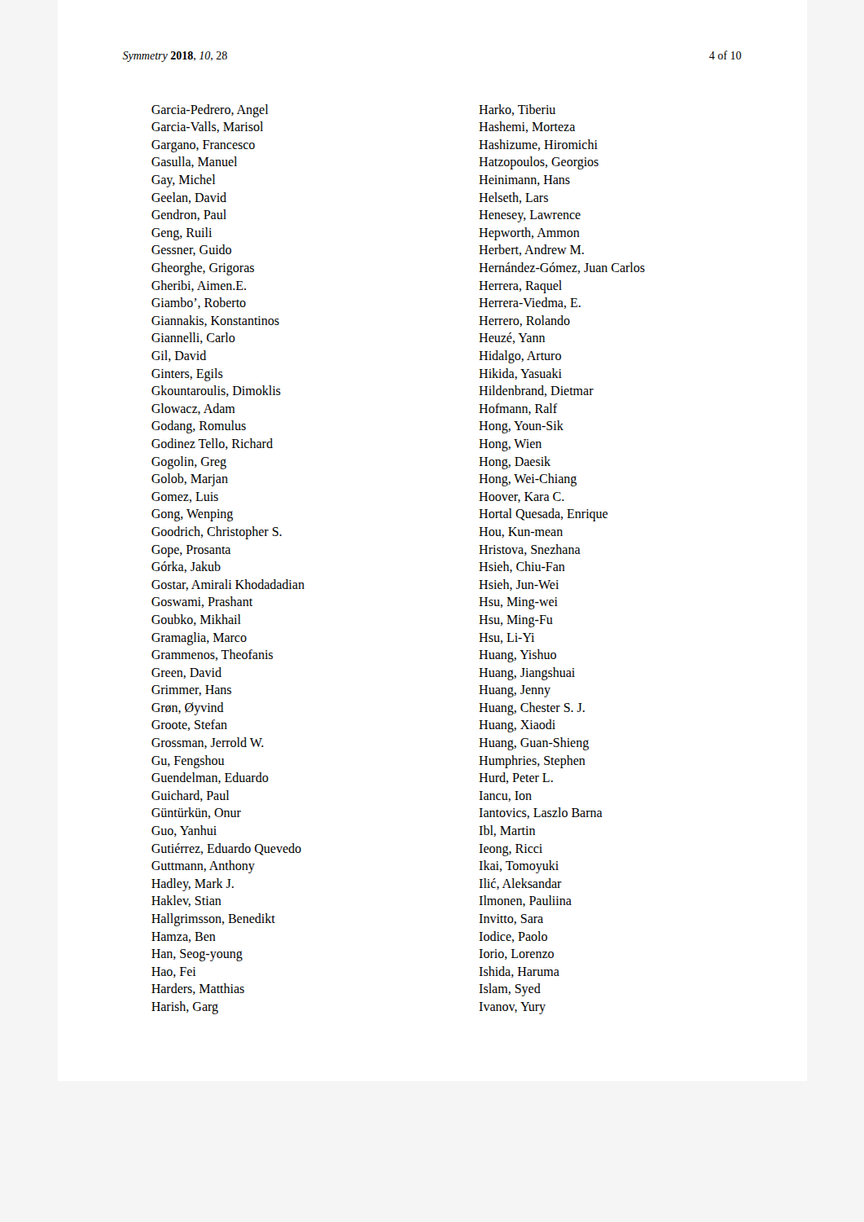Symmetry 2018, 10, 28
4 of 10
Garcia-Pedrero, Angel
Garcia-Valls, Marisol
Gargano, Francesco
Gasulla, Manuel
Gay, Michel
Geelan, David
Gendron, Paul
Geng, Ruili
Gessner, Guido
Gheorghe, Grigoras
Gheribi, Aimen.E.
Giambo’, Roberto
Giannakis, Konstantinos
Giannelli, Carlo
Gil, David
Ginters, Egils
Gkountaroulis, Dimoklis
Glowacz, Adam
Godang, Romulus
Godinez Tello, Richard
Gogolin, Greg
Golob, Marjan
Gomez, Luis
Gong, Wenping
Goodrich, Christopher S.
Gope, Prosanta
Górka, Jakub
Gostar, Amirali Khodadadian
Goswami, Prashant
Goubko, Mikhail
Gramaglia, Marco
Grammenos, Theofanis
Green, David
Grimmer, Hans
Grøn, Øyvind
Groote, Stefan
Grossman, Jerrold W.
Gu, Fengshou
Guendelman, Eduardo
Guichard, Paul
Güntürkün, Onur
Guo, Yanhui
Gutiérrez, Eduardo Quevedo
Guttmann, Anthony
Hadley, Mark J.
Haklev, Stian
Hallgrimsson, Benedikt
Hamza, Ben
Han, Seog-young
Hao, Fei
Harders, Matthias
Harish, Garg
Harko, Tiberiu
Hashemi, Morteza
Hashizume, Hiromichi
Hatzopoulos, Georgios
Heinimann, Hans
Helseth, Lars
Henesey, Lawrence
Hepworth, Ammon
Herbert, Andrew M.
Hernández-Gómez, Juan Carlos
Herrera, Raquel
Herrera-Viedma, E.
Herrero, Rolando
Heuzé, Yann
Hidalgo, Arturo
Hikida, Yasuaki
Hildenbrand, Dietmar
Hofmann, Ralf
Hong, Youn-Sik
Hong, Wien
Hong, Daesik
Hong, Wei-Chiang
Hoover, Kara C.
Hortal Quesada, Enrique
Hou, Kun-mean
Hristova, Snezhana
Hsieh, Chiu-Fan
Hsieh, Jun-Wei
Hsu, Ming-wei
Hsu, Ming-Fu
Hsu, Li-Yi
Huang, Yishuo
Huang, Jiangshuai
Huang, Jenny
Huang, Chester S. J.
Huang, Xiaodi
Huang, Guan-Shieng
Humphries, Stephen
Hurd, Peter L.
Iancu, Ion
Iantovics, Laszlo Barna
Ibl, Martin
Ieong, Ricci
Ikai, Tomoyuki
Ilić, Aleksandar
Ilmonen, Pauliina
Invitto, Sara
Iodice, Paolo
Iorio, Lorenzo
Ishida, Haruma
Islam, Syed
Ivanov, Yury